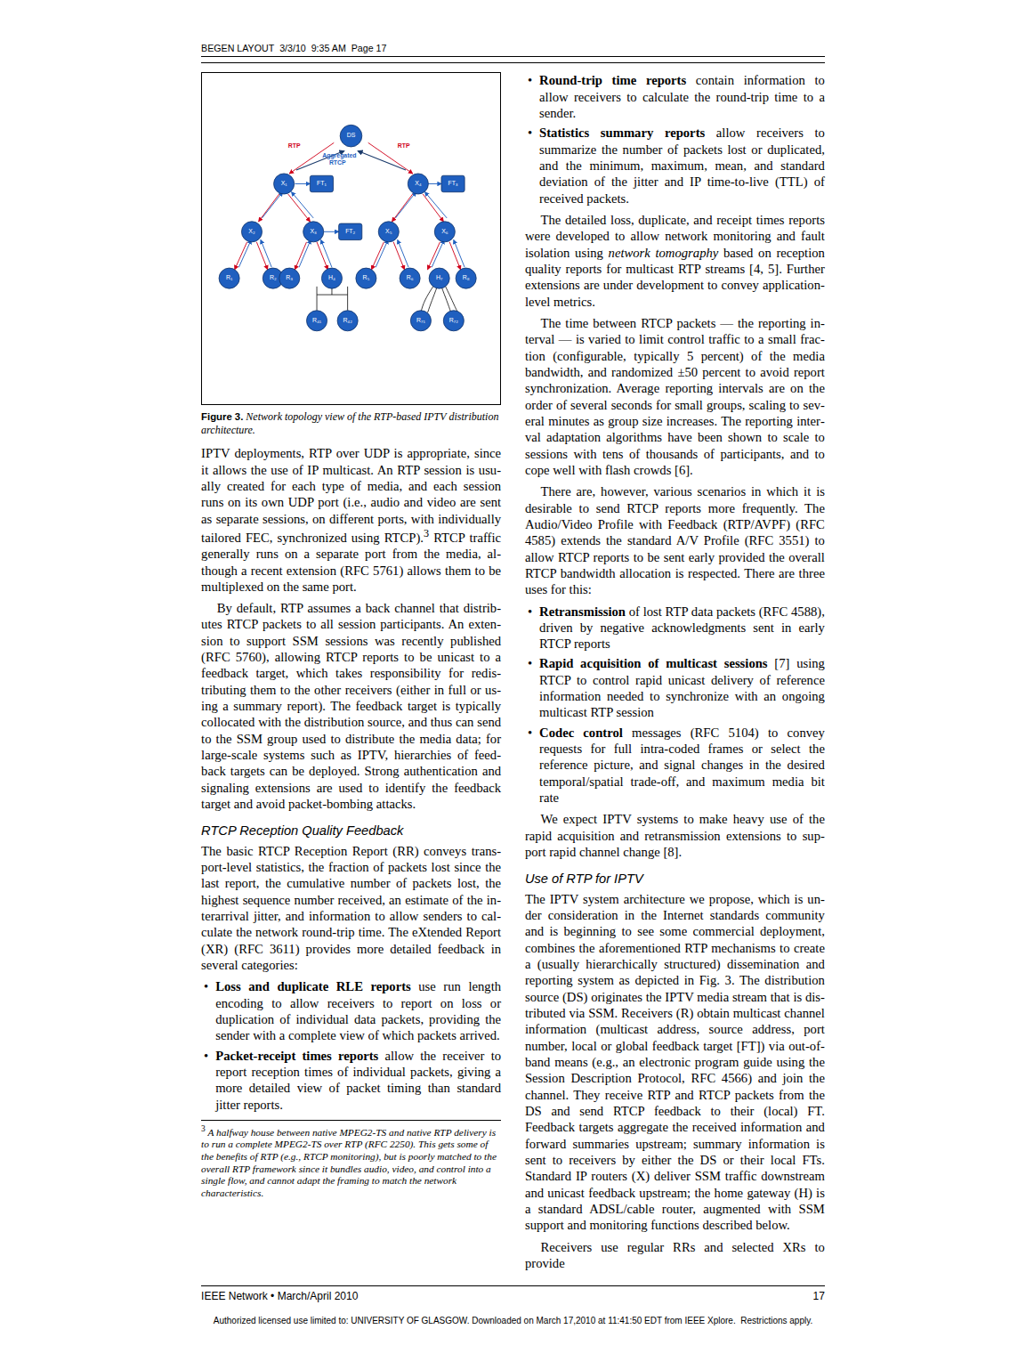BEGEN LAYOUT 3/3/10 9:35 AM Page 17
DS X₁ FT₁ X₄ FT₃ X₂ X₃ FT₂ X₅ X₆ R₁ R₂ R₃ H₄ R₅ R₆ H₇ R₈ R₄₁ R₄₂ R₇₁ R₇₂ RTP RTP Aggregated RTCP
Figure 3. Network topology view of the RTP-based IPTV distribution architecture.
IPTV deployments, RTP over UDP is appropriate, since it allows the use of IP multicast. An RTP session is usually created for each type of media, and each session runs on its own UDP port (i.e., audio and video are sent as separate sessions, on different ports, with individually tailored FEC, synchronized using RTCP).3 RTCP traffic generally runs on a separate port from the media, although a recent extension (RFC 5761) allows them to be multiplexed on the same port.
By default, RTP assumes a back channel that distributes RTCP packets to all session participants. An extension to support SSM sessions was recently published (RFC 5760), allowing RTCP reports to be unicast to a feedback target, which takes responsibility for redistributing them to the other receivers (either in full or using a summary report). The feedback target is typically collocated with the distribution source, and thus can send to the SSM group used to distribute the media data; for large-scale systems such as IPTV, hierarchies of feedback targets can be deployed. Strong authentication and signaling extensions are used to identify the feedback target and avoid packet-bombing attacks.
RTCP Reception Quality Feedback
The basic RTCP Reception Report (RR) conveys transport-level statistics, the fraction of packets lost since the last report, the cumulative number of packets lost, the highest sequence number received, an estimate of the interarrival jitter, and information to allow senders to calculate the network round-trip time. The eXtended Report (XR) (RFC 3611) provides more detailed feedback in several categories:
Loss and duplicate RLE reports use run length encoding to allow receivers to report on loss or duplication of individual data packets, providing the sender with a complete view of which packets arrived.
Packet-receipt times reports allow the receiver to report reception times of individual packets, giving a more detailed view of packet timing than standard jitter reports.
3 A halfway house between native MPEG2-TS and native RTP delivery is to run a complete MPEG2-TS over RTP (RFC 2250). This gets some of the benefits of RTP (e.g., RTCP monitoring), but is poorly matched to the overall RTP framework since it bundles audio, video, and control into a single flow, and cannot adapt the framing to match the network characteristics.
Round-trip time reports contain information to allow receivers to calculate the round-trip time to a sender.
Statistics summary reports allow receivers to summarize the number of packets lost or duplicated, and the minimum, maximum, mean, and standard deviation of the jitter and IP time-to-live (TTL) of received packets.
The detailed loss, duplicate, and receipt times reports were developed to allow network monitoring and fault isolation using network tomography based on reception quality reports for multicast RTP streams [4, 5]. Further extensions are under development to convey application-level metrics.
The time between RTCP packets — the reporting interval — is varied to limit control traffic to a small fraction (configurable, typically 5 percent) of the media bandwidth, and randomized ±50 percent to avoid report synchronization. Average reporting intervals are on the order of several seconds for small groups, scaling to several minutes as group size increases. The reporting interval adaptation algorithms have been shown to scale to sessions with tens of thousands of participants, and to cope well with flash crowds [6].
There are, however, various scenarios in which it is desirable to send RTCP reports more frequently. The Audio/Video Profile with Feedback (RTP/AVPF) (RFC 4585) extends the standard A/V Profile (RFC 3551) to allow RTCP reports to be sent early provided the overall RTCP bandwidth allocation is respected. There are three uses for this:
Retransmission of lost RTP data packets (RFC 4588), driven by negative acknowledgments sent in early RTCP reports
Rapid acquisition of multicast sessions [7] using RTCP to control rapid unicast delivery of reference information needed to synchronize with an ongoing multicast RTP session
Codec control messages (RFC 5104) to convey requests for full intra-coded frames or select the reference picture, and signal changes in the desired temporal/spatial trade-off, and maximum media bit rate
We expect IPTV systems to make heavy use of the rapid acquisition and retransmission extensions to support rapid channel change [8].
Use of RTP for IPTV
The IPTV system architecture we propose, which is under consideration in the Internet standards community and is beginning to see some commercial deployment, combines the aforementioned RTP mechanisms to create a (usually hierarchically structured) dissemination and reporting system as depicted in Fig. 3. The distribution source (DS) originates the IPTV media stream that is distributed via SSM. Receivers (R) obtain multicast channel information (multicast address, source address, port number, local or global feedback target [FT]) via out-of-band means (e.g., an electronic program guide using the Session Description Protocol, RFC 4566) and join the channel. They receive RTP and RTCP packets from the DS and send RTCP feedback to their (local) FT. Feedback targets aggregate the received information and forward summaries upstream; summary information is sent to receivers by either the DS or their local FTs. Standard IP routers (X) deliver SSM traffic downstream and unicast feedback upstream; the home gateway (H) is a standard ADSL/cable router, augmented with SSM support and monitoring functions described below.
Receivers use regular RRs and selected XRs to provide
IEEE Network • March/April 2010
17
Authorized licensed use limited to: UNIVERSITY OF GLASGOW. Downloaded on March 17,2010 at 11:41:50 EDT from IEEE Xplore. Restrictions apply.